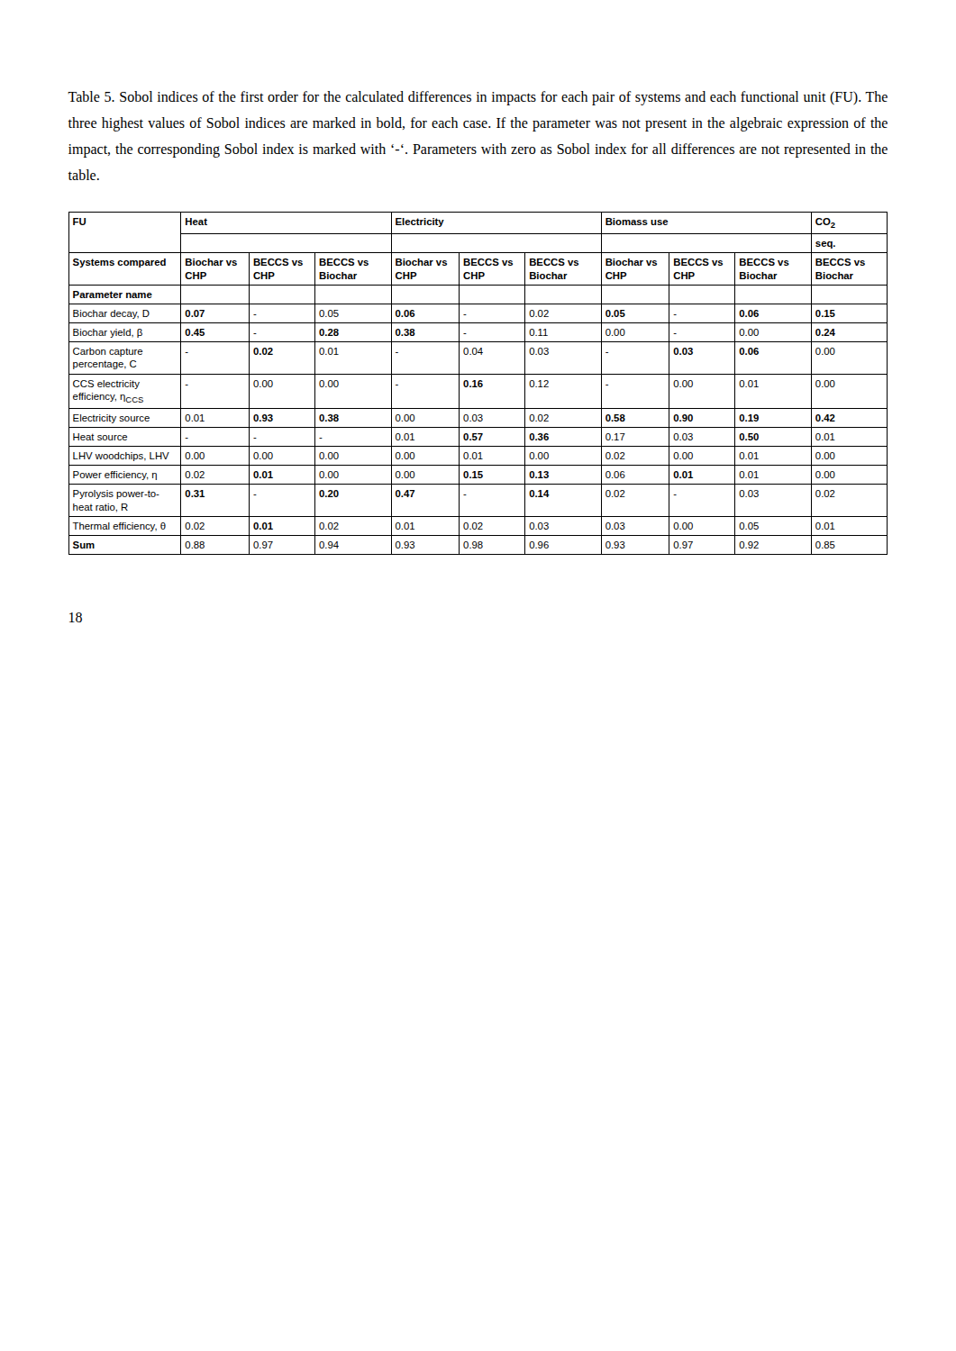Table 5. Sobol indices of the first order for the calculated differences in impacts for each pair of systems and each functional unit (FU). The three highest values of Sobol indices are marked in bold, for each case. If the parameter was not present in the algebraic expression of the impact, the corresponding Sobol index is marked with ‘-‘. Parameters with zero as Sobol index for all differences are not represented in the table.
| FU | Heat | Electricity | Biomass use | CO 2 |
| --- | --- | --- | --- | --- |
| | | | seq. |
| Systems compared | Biochar vs CHP | BECCS vs CHP | BECCS vs Biochar | Biochar vs CHP | BECCS vs CHP | BECCS vs Biochar | Biochar vs CHP | BECCS vs CHP | BECCS vs Biochar | BECCS vs Biochar |
| Parameter name | | | | | | | | | | |
| Biochar decay, D | 0.07 | - | 0.05 | 0.06 | - | 0.02 | 0.05 | - | 0.06 | 0.15 |
| Biochar yield, β | 0.45 | - | 0.28 | 0.38 | - | 0.11 | 0.00 | - | 0.00 | 0.24 |
| Carbon capture percentage, C | - | 0.02 | 0.01 | - | 0.04 | 0.03 | - | 0.03 | 0.06 | 0.00 |
| CCS electricity efficiency, η CCS | - | 0.00 | 0.00 | - | 0.16 | 0.12 | - | 0.00 | 0.01 | 0.00 |
| Electricity source | 0.01 | 0.93 | 0.38 | 0.00 | 0.03 | 0.02 | 0.58 | 0.90 | 0.19 | 0.42 |
| Heat source | - | - | - | 0.01 | 0.57 | 0.36 | 0.17 | 0.03 | 0.50 | 0.01 |
| LHV woodchips, LHV | 0.00 | 0.00 | 0.00 | 0.00 | 0.01 | 0.00 | 0.02 | 0.00 | 0.01 | 0.00 |
| Power efficiency, η | 0.02 | 0.01 | 0.00 | 0.00 | 0.15 | 0.13 | 0.06 | 0.01 | 0.01 | 0.00 |
| Pyrolysis power-to-heat ratio, R | 0.31 | - | 0.20 | 0.47 | - | 0.14 | 0.02 | - | 0.03 | 0.02 |
| Thermal efficiency, θ | 0.02 | 0.01 | 0.02 | 0.01 | 0.02 | 0.03 | 0.03 | 0.00 | 0.05 | 0.01 |
| Sum | 0.88 | 0.97 | 0.94 | 0.93 | 0.98 | 0.96 | 0.93 | 0.97 | 0.92 | 0.85 |
18